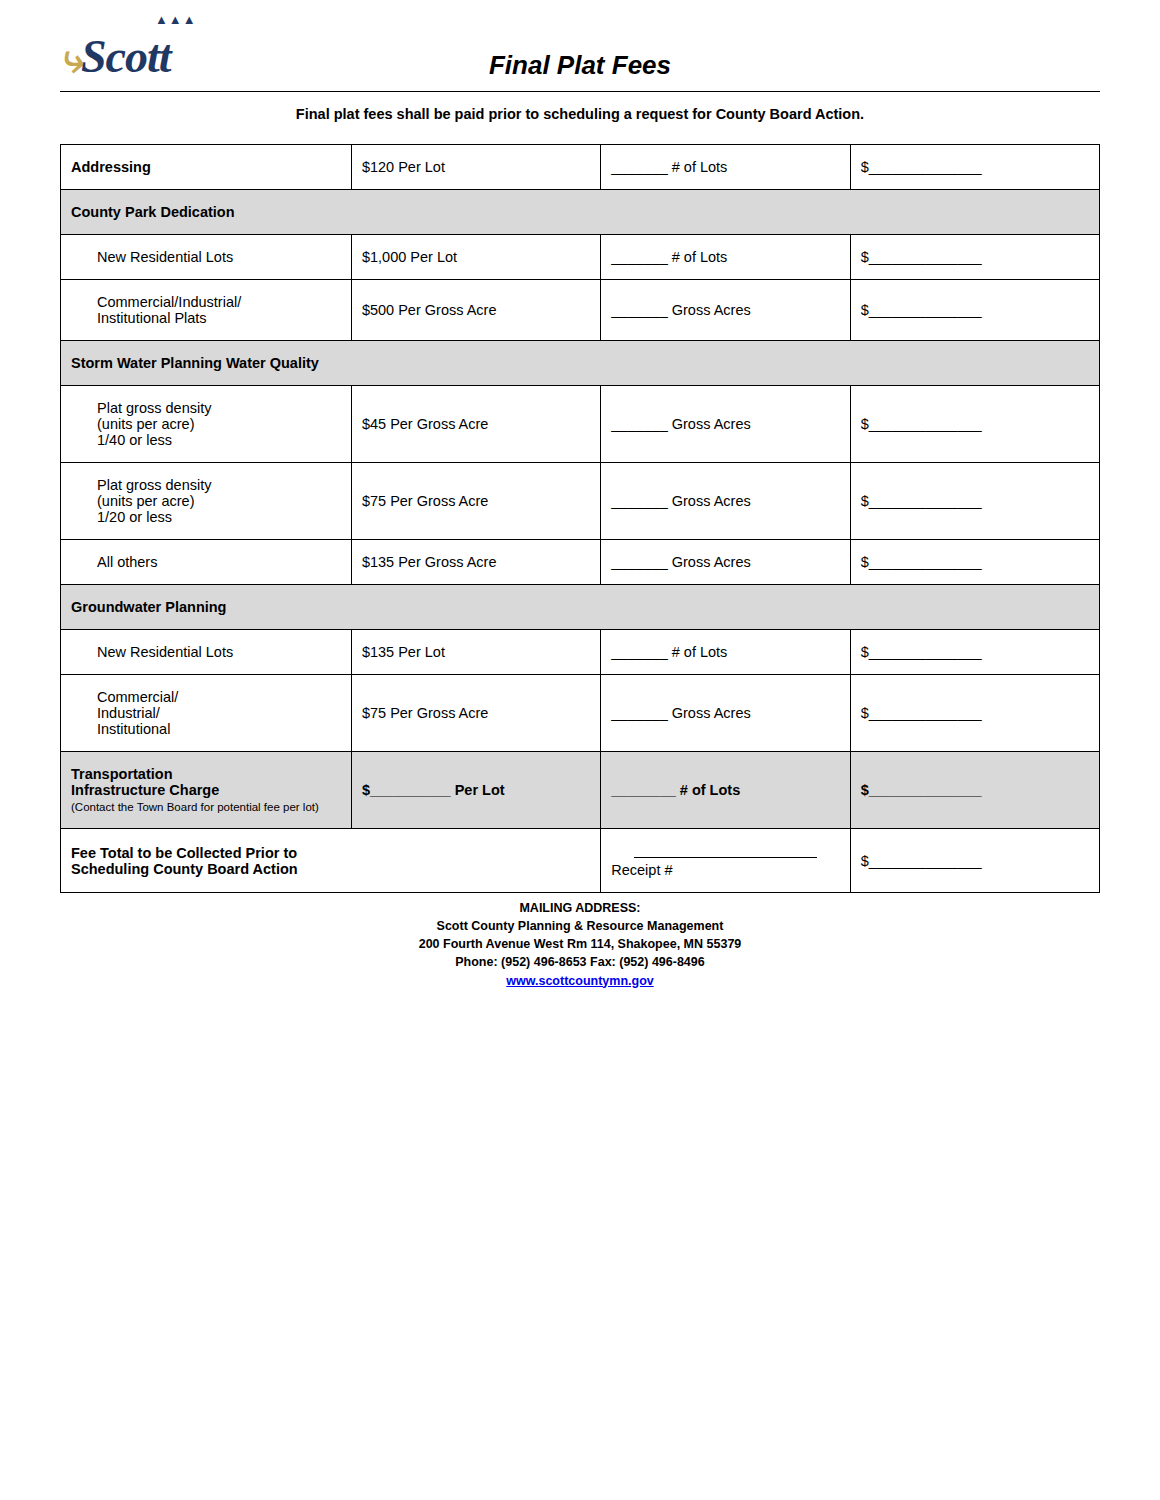⤷Scott
▲▲▲
Final Plat Fees
Final plat fees shall be paid prior to scheduling a request for County Board Action.
| Addressing | $120 Per Lot | _______ # of Lots | $______________ |
| County Park Dedication |
| New Residential Lots | $1,000 Per Lot | _______ # of Lots | $______________ |
| Commercial/Industrial/ Institutional Plats | $500 Per Gross Acre | _______ Gross Acres | $______________ |
| Storm Water Planning Water Quality |
| Plat gross density (units per acre) 1/40 or less | $45 Per Gross Acre | _______ Gross Acres | $______________ |
| Plat gross density (units per acre) 1/20 or less | $75 Per Gross Acre | _______ Gross Acres | $______________ |
| All others | $135 Per Gross Acre | _______ Gross Acres | $______________ |
| Groundwater Planning |
| New Residential Lots | $135 Per Lot | _______ # of Lots | $______________ |
| Commercial/ Industrial/ Institutional | $75 Per Gross Acre | _______ Gross Acres | $______________ |
| Transportation Infrastructure Charge (Contact the Town Board for potential fee per lot) | $__________ Per Lot | ________ # of Lots | $______________ |
| Fee Total to be Collected Prior to Scheduling County Board Action | Receipt # | $______________ |
MAILING ADDRESS:
Scott County Planning & Resource Management
200 Fourth Avenue West Rm 114, Shakopee, MN 55379
Phone: (952) 496-8653 Fax: (952) 496-8496
www.scottcountymn.gov